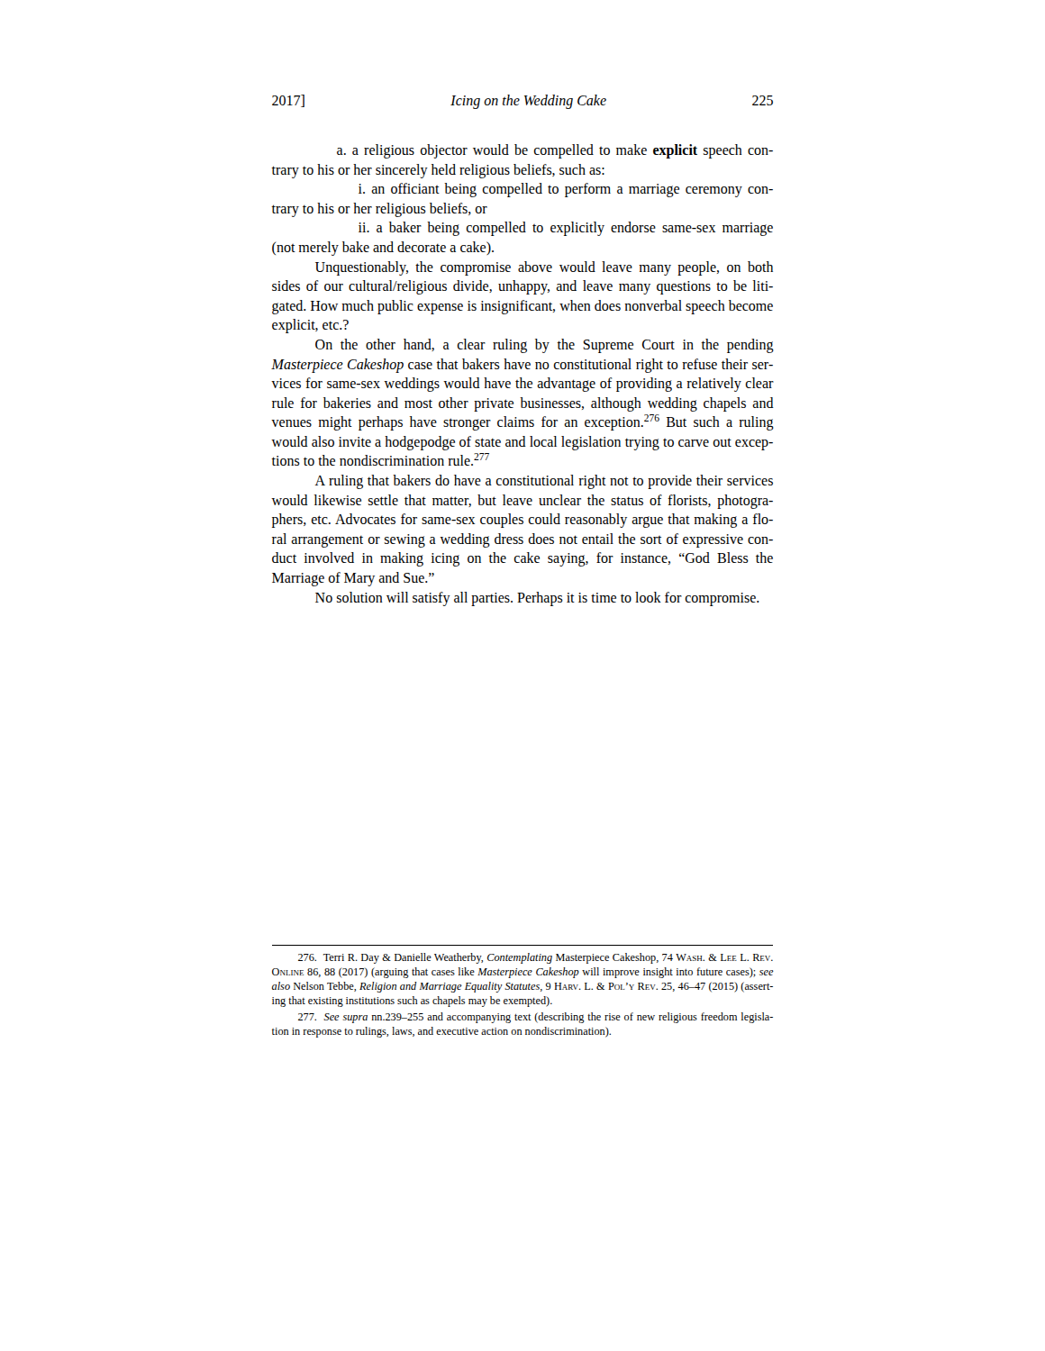2017] Icing on the Wedding Cake 225
a. a religious objector would be compelled to make explicit speech contrary to his or her sincerely held religious beliefs, such as:
i. an officiant being compelled to perform a marriage ceremony contrary to his or her religious beliefs, or
ii. a baker being compelled to explicitly endorse same-sex marriage (not merely bake and decorate a cake).
Unquestionably, the compromise above would leave many people, on both sides of our cultural/religious divide, unhappy, and leave many questions to be litigated. How much public expense is insignificant, when does nonverbal speech become explicit, etc.?
On the other hand, a clear ruling by the Supreme Court in the pending Masterpiece Cakeshop case that bakers have no constitutional right to refuse their services for same-sex weddings would have the advantage of providing a relatively clear rule for bakeries and most other private businesses, although wedding chapels and venues might perhaps have stronger claims for an exception.276 But such a ruling would also invite a hodgepodge of state and local legislation trying to carve out exceptions to the nondiscrimination rule.277
A ruling that bakers do have a constitutional right not to provide their services would likewise settle that matter, but leave unclear the status of florists, photographers, etc. Advocates for same-sex couples could reasonably argue that making a floral arrangement or sewing a wedding dress does not entail the sort of expressive conduct involved in making icing on the cake saying, for instance, “God Bless the Marriage of Mary and Sue.”
No solution will satisfy all parties. Perhaps it is time to look for compromise.
276. Terri R. Day & Danielle Weatherby, Contemplating Masterpiece Cakeshop, 74 Wash. & Lee L. Rev. Online 86, 88 (2017) (arguing that cases like Masterpiece Cakeshop will improve insight into future cases); see also Nelson Tebbe, Religion and Marriage Equality Statutes, 9 Harv. L. & Pol’y Rev. 25, 46–47 (2015) (asserting that existing institutions such as chapels may be exempted).
277. See supra nn.239–255 and accompanying text (describing the rise of new religious freedom legislation in response to rulings, laws, and executive action on nondiscrimination).